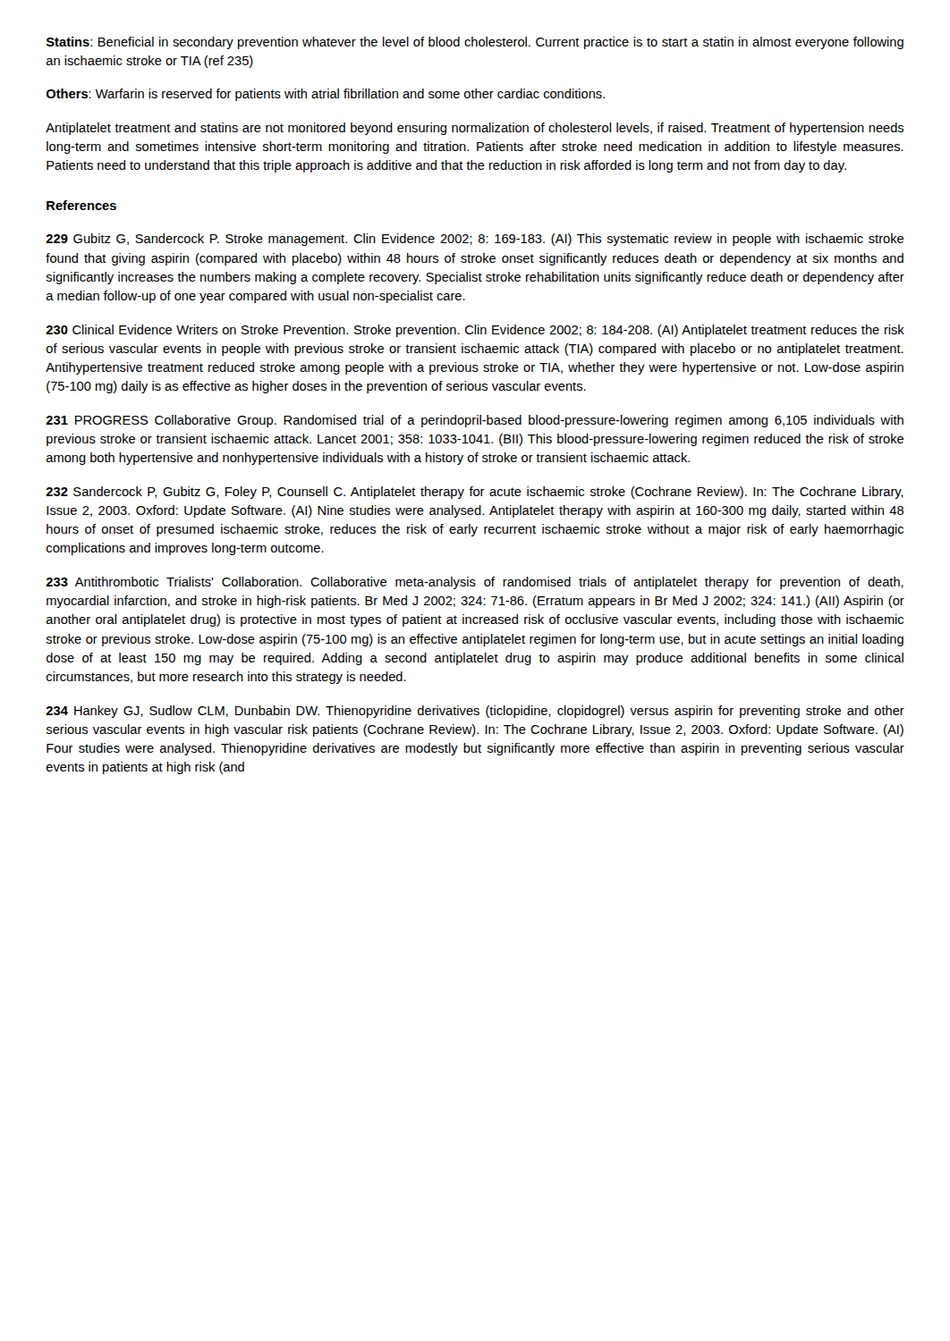Statins: Beneficial in secondary prevention whatever the level of blood cholesterol. Current practice is to start a statin in almost everyone following an ischaemic stroke or TIA (ref 235)
Others: Warfarin is reserved for patients with atrial fibrillation and some other cardiac conditions.
Antiplatelet treatment and statins are not monitored beyond ensuring normalization of cholesterol levels, if raised. Treatment of hypertension needs long-term and sometimes intensive short-term monitoring and titration. Patients after stroke need medication in addition to lifestyle measures. Patients need to understand that this triple approach is additive and that the reduction in risk afforded is long term and not from day to day.
References
229 Gubitz G, Sandercock P. Stroke management. Clin Evidence 2002; 8: 169-183. (AI) This systematic review in people with ischaemic stroke found that giving aspirin (compared with placebo) within 48 hours of stroke onset significantly reduces death or dependency at six months and significantly increases the numbers making a complete recovery. Specialist stroke rehabilitation units significantly reduce death or dependency after a median follow-up of one year compared with usual non-specialist care.
230 Clinical Evidence Writers on Stroke Prevention. Stroke prevention. Clin Evidence 2002; 8: 184-208. (AI) Antiplatelet treatment reduces the risk of serious vascular events in people with previous stroke or transient ischaemic attack (TIA) compared with placebo or no antiplatelet treatment. Antihypertensive treatment reduced stroke among people with a previous stroke or TIA, whether they were hypertensive or not. Low-dose aspirin (75-100 mg) daily is as effective as higher doses in the prevention of serious vascular events.
231 PROGRESS Collaborative Group. Randomised trial of a perindopril-based blood-pressure-lowering regimen among 6,105 individuals with previous stroke or transient ischaemic attack. Lancet 2001; 358: 1033-1041. (BII) This blood-pressure-lowering regimen reduced the risk of stroke among both hypertensive and nonhypertensive individuals with a history of stroke or transient ischaemic attack.
232 Sandercock P, Gubitz G, Foley P, Counsell C. Antiplatelet therapy for acute ischaemic stroke (Cochrane Review). In: The Cochrane Library, Issue 2, 2003. Oxford: Update Software. (AI) Nine studies were analysed. Antiplatelet therapy with aspirin at 160-300 mg daily, started within 48 hours of onset of presumed ischaemic stroke, reduces the risk of early recurrent ischaemic stroke without a major risk of early haemorrhagic complications and improves long-term outcome.
233 Antithrombotic Trialists' Collaboration. Collaborative meta-analysis of randomised trials of antiplatelet therapy for prevention of death, myocardial infarction, and stroke in high-risk patients. Br Med J 2002; 324: 71-86. (Erratum appears in Br Med J 2002; 324: 141.) (AII) Aspirin (or another oral antiplatelet drug) is protective in most types of patient at increased risk of occlusive vascular events, including those with ischaemic stroke or previous stroke. Low-dose aspirin (75-100 mg) is an effective antiplatelet regimen for long-term use, but in acute settings an initial loading dose of at least 150 mg may be required. Adding a second antiplatelet drug to aspirin may produce additional benefits in some clinical circumstances, but more research into this strategy is needed.
234 Hankey GJ, Sudlow CLM, Dunbabin DW. Thienopyridine derivatives (ticlopidine, clopidogrel) versus aspirin for preventing stroke and other serious vascular events in high vascular risk patients (Cochrane Review). In: The Cochrane Library, Issue 2, 2003. Oxford: Update Software. (AI) Four studies were analysed. Thienopyridine derivatives are modestly but significantly more effective than aspirin in preventing serious vascular events in patients at high risk (and